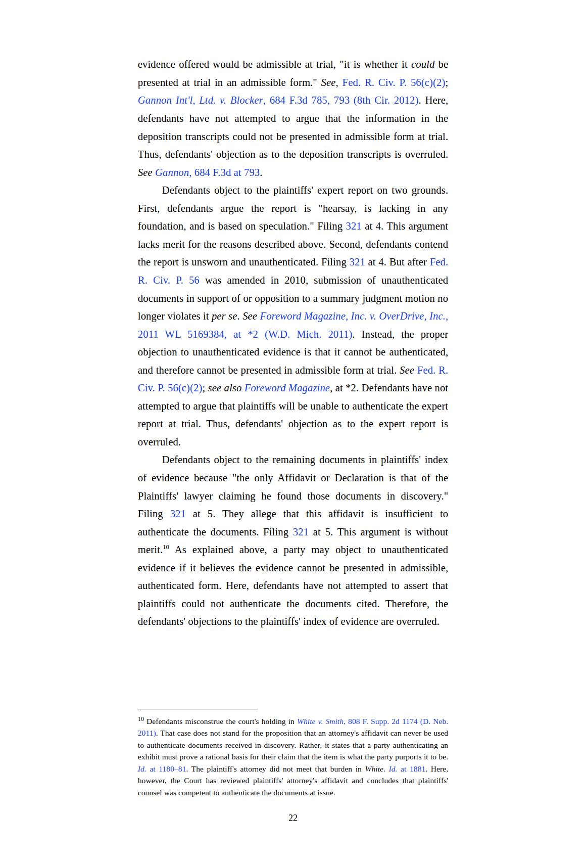evidence offered would be admissible at trial, "it is whether it could be presented at trial in an admissible form." See, Fed. R. Civ. P. 56(c)(2); Gannon Int'l, Ltd. v. Blocker, 684 F.3d 785, 793 (8th Cir. 2012). Here, defendants have not attempted to argue that the information in the deposition transcripts could not be presented in admissible form at trial. Thus, defendants' objection as to the deposition transcripts is overruled. See Gannon, 684 F.3d at 793.
Defendants object to the plaintiffs' expert report on two grounds. First, defendants argue the report is "hearsay, is lacking in any foundation, and is based on speculation." Filing 321 at 4. This argument lacks merit for the reasons described above. Second, defendants contend the report is unsworn and unauthenticated. Filing 321 at 4. But after Fed. R. Civ. P. 56 was amended in 2010, submission of unauthenticated documents in support of or opposition to a summary judgment motion no longer violates it per se. See Foreword Magazine, Inc. v. OverDrive, Inc., 2011 WL 5169384, at *2 (W.D. Mich. 2011). Instead, the proper objection to unauthenticated evidence is that it cannot be authenticated, and therefore cannot be presented in admissible form at trial. See Fed. R. Civ. P. 56(c)(2); see also Foreword Magazine, at *2. Defendants have not attempted to argue that plaintiffs will be unable to authenticate the expert report at trial. Thus, defendants' objection as to the expert report is overruled.
Defendants object to the remaining documents in plaintiffs' index of evidence because "the only Affidavit or Declaration is that of the Plaintiffs' lawyer claiming he found those documents in discovery." Filing 321 at 5. They allege that this affidavit is insufficient to authenticate the documents. Filing 321 at 5. This argument is without merit.10 As explained above, a party may object to unauthenticated evidence if it believes the evidence cannot be presented in admissible, authenticated form. Here, defendants have not attempted to assert that plaintiffs could not authenticate the documents cited. Therefore, the defendants' objections to the plaintiffs' index of evidence are overruled.
10 Defendants misconstrue the court's holding in White v. Smith, 808 F. Supp. 2d 1174 (D. Neb. 2011). That case does not stand for the proposition that an attorney's affidavit can never be used to authenticate documents received in discovery. Rather, it states that a party authenticating an exhibit must prove a rational basis for their claim that the item is what the party purports it to be. Id. at 1180–81. The plaintiff's attorney did not meet that burden in White. Id. at 1881. Here, however, the Court has reviewed plaintiffs' attorney's affidavit and concludes that plaintiffs' counsel was competent to authenticate the documents at issue.
22